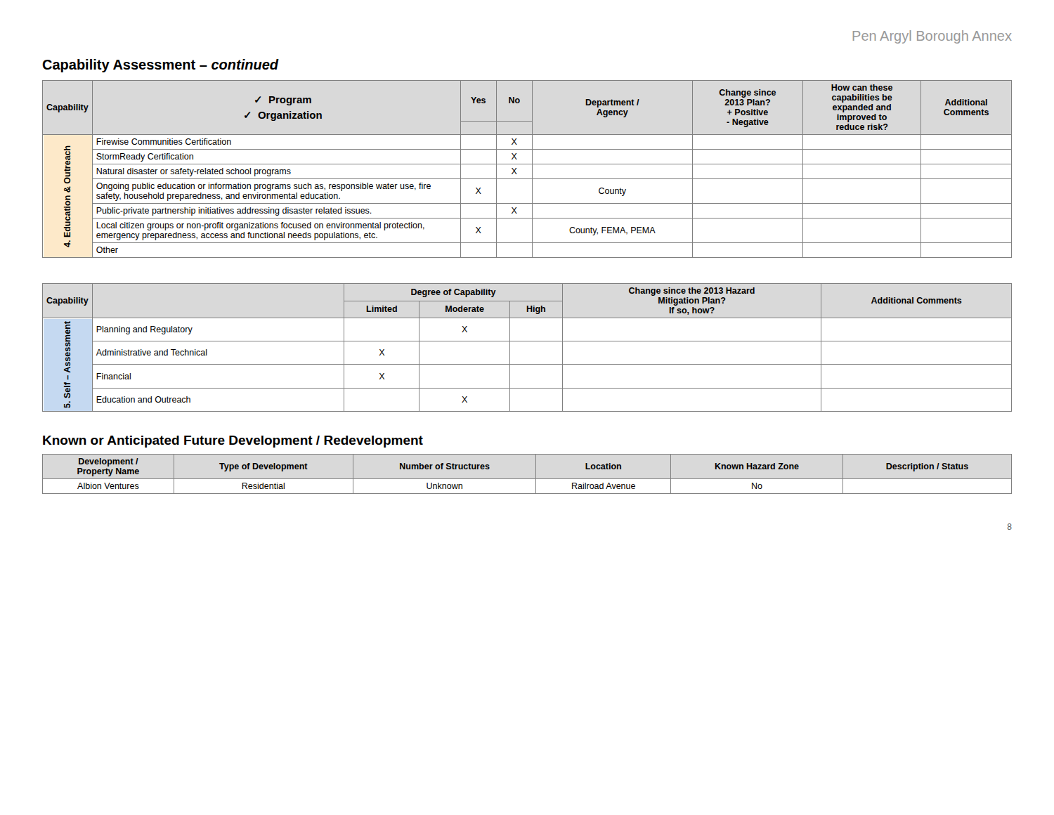Pen Argyl Borough Annex
Capability Assessment – continued
| Capability | Program Organization | Yes | No | Department / Agency | Change since 2013 Plan? + Positive - Negative | How can these capabilities be expanded and improved to reduce risk? | Additional Comments |
| --- | --- | --- | --- | --- | --- | --- | --- |
| 4. Education & Outreach | Firewise Communities Certification | | X | | | | |
| StormReady Certification | | X | | | | |
| Natural disaster or safety-related school programs | | X | | | | |
| Ongoing public education or information programs such as, responsible water use, fire safety, household preparedness, and environmental education. | X | | County | | | |
| Public-private partnership initiatives addressing disaster related issues. | | X | | | | |
| Local citizen groups or non-profit organizations focused on environmental protection, emergency preparedness, access and functional needs populations, etc. | X | | County, FEMA, PEMA | | | |
| Other | | | | | | |
| Capability | | Degree of Capability | Change since the 2013 Hazard Mitigation Plan? If so, how? | Additional Comments |
| --- | --- | --- | --- | --- |
| Limited | Moderate | High |
| 5. Self – Assessment | Planning and Regulatory | | X | | | |
| Administrative and Technical | X | | | | |
| Financial | X | | | | |
| Education and Outreach | | X | | | |
Known or Anticipated Future Development / Redevelopment
| Development / Property Name | Type of Development | Number of Structures | Location | Known Hazard Zone | Description / Status |
| --- | --- | --- | --- | --- | --- |
| Albion Ventures | Residential | Unknown | Railroad Avenue | No | |
8